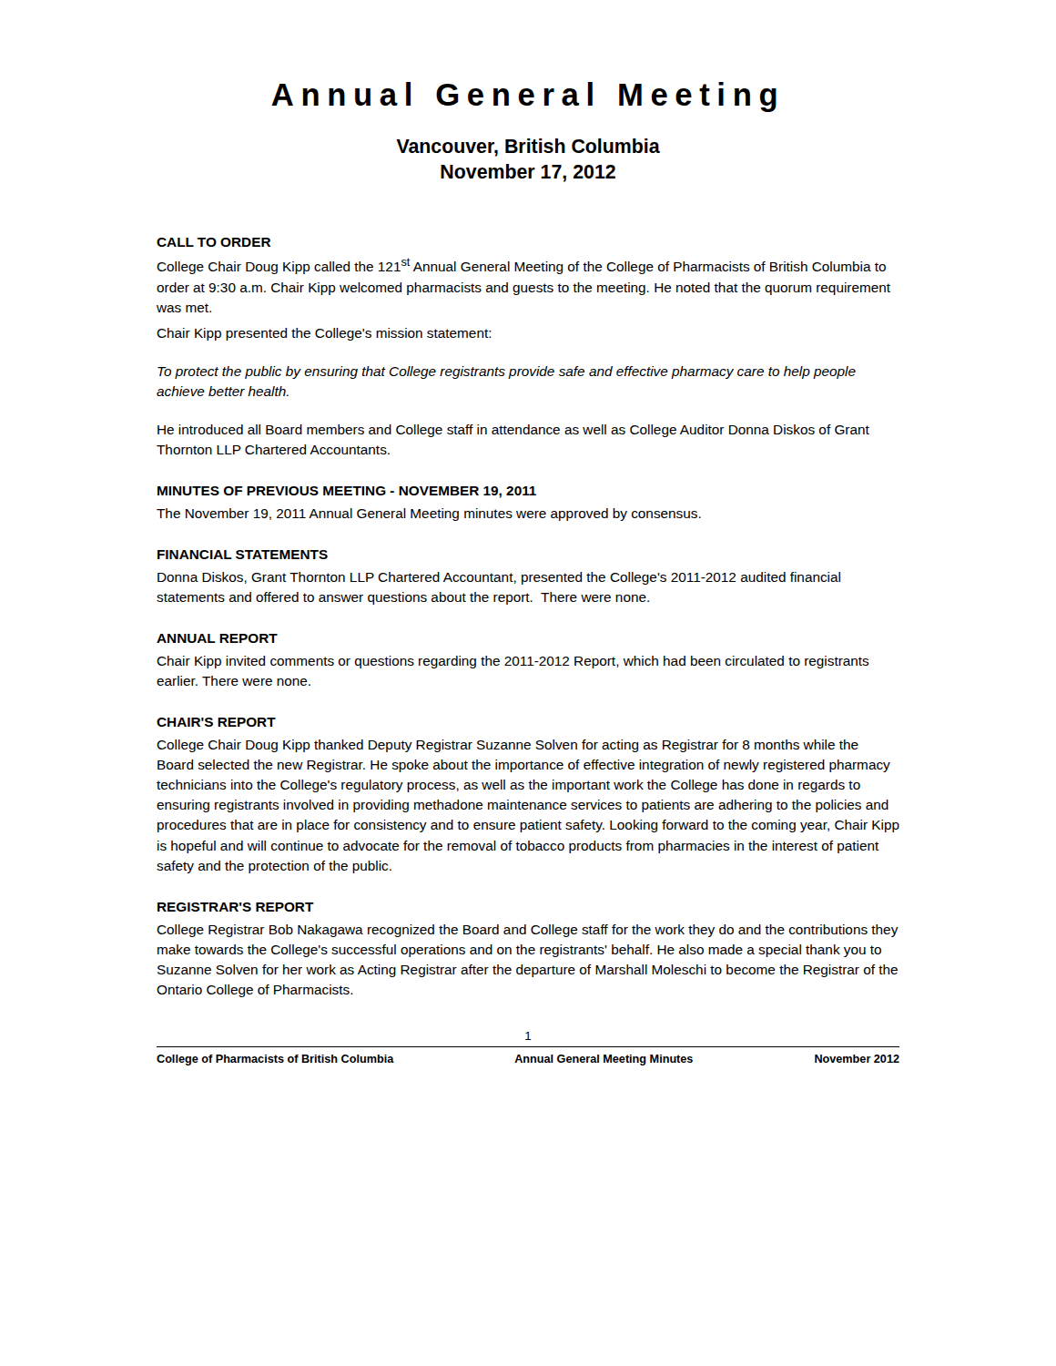Annual General Meeting
Vancouver, British Columbia
November 17, 2012
Call to Order
College Chair Doug Kipp called the 121st Annual General Meeting of the College of Pharmacists of British Columbia to order at 9:30 a.m. Chair Kipp welcomed pharmacists and guests to the meeting. He noted that the quorum requirement was met.
Chair Kipp presented the College's mission statement:
To protect the public by ensuring that College registrants provide safe and effective pharmacy care to help people achieve better health.
He introduced all Board members and College staff in attendance as well as College Auditor Donna Diskos of Grant Thornton LLP Chartered Accountants.
Minutes of Previous Meeting - November 19, 2011
The November 19, 2011 Annual General Meeting minutes were approved by consensus.
Financial Statements
Donna Diskos, Grant Thornton LLP Chartered Accountant, presented the College's 2011-2012 audited financial statements and offered to answer questions about the report. There were none.
Annual Report
Chair Kipp invited comments or questions regarding the 2011-2012 Report, which had been circulated to registrants earlier. There were none.
Chair's Report
College Chair Doug Kipp thanked Deputy Registrar Suzanne Solven for acting as Registrar for 8 months while the Board selected the new Registrar. He spoke about the importance of effective integration of newly registered pharmacy technicians into the College's regulatory process, as well as the important work the College has done in regards to ensuring registrants involved in providing methadone maintenance services to patients are adhering to the policies and procedures that are in place for consistency and to ensure patient safety. Looking forward to the coming year, Chair Kipp is hopeful and will continue to advocate for the removal of tobacco products from pharmacies in the interest of patient safety and the protection of the public.
Registrar's Report
College Registrar Bob Nakagawa recognized the Board and College staff for the work they do and the contributions they make towards the College's successful operations and on the registrants' behalf. He also made a special thank you to Suzanne Solven for her work as Acting Registrar after the departure of Marshall Moleschi to become the Registrar of the Ontario College of Pharmacists.
1
College of Pharmacists of British Columbia Annual General Meeting Minutes November 2012